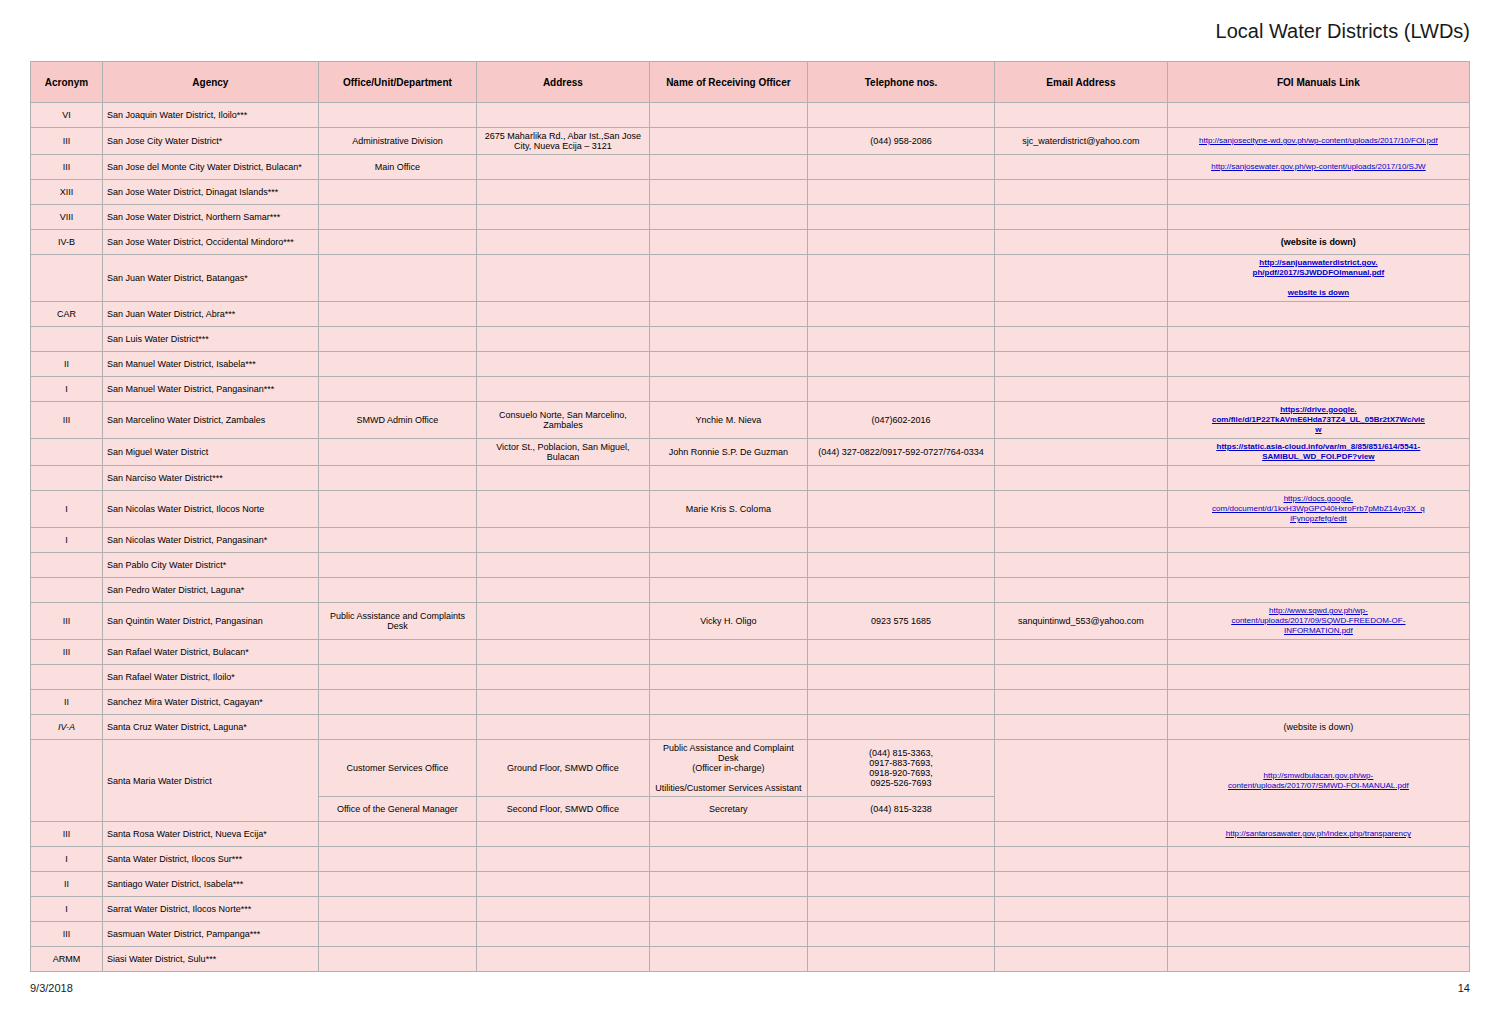Local Water Districts (LWDs)
| Acronym | Agency | Office/Unit/Department | Address | Name of Receiving Officer | Telephone nos. | Email Address | FOI Manuals Link |
| --- | --- | --- | --- | --- | --- | --- | --- |
| VI | San Joaquin Water District, Iloilo*** | | | | | | |
| III | San Jose City Water District* | Administrative Division | 2675 Maharlika Rd., Abar Ist.,San Jose City, Nueva Ecija – 3121 | | (044) 958-2086 | sjc_waterdistrict@yahoo.com | http://sanjosecityne-wd.gov.ph/wp-content/uploads/2017/10/FOI.pdf |
| III | San Jose del Monte City Water District, Bulacan* | Main Office | | | | | http://sanjosewater.gov.ph/wp-content/uploads/2017/10/SJW |
| XIII | San Jose Water District, Dinagat Islands*** | | | | | | |
| VIII | San Jose Water District, Northern Samar*** | | | | | | |
| IV-B | San Jose Water District, Occidental Mindoro*** | | | | | | (website is down) |
| | San Juan Water District, Batangas* | | | | | | http://sanjuanwaterdistrict.gov. ph/pdf/2017/SJWDDFOImanual.pdf website is down |
| CAR | San Juan Water District, Abra*** | | | | | | |
| | San Luis Water District*** | | | | | | |
| II | San Manuel Water District, Isabela*** | | | | | | |
| I | San Manuel Water District, Pangasinan*** | | | | | | |
| III | San Marcelino Water District, Zambales | SMWD Admin Office | Consuelo Norte, San Marcelino, Zambales | Ynchie M. Nieva | (047)602-2016 | | https://drive.google. com/file/d/1P22TkAVmE6Hda73TZ4_UL_05Br2tX7Wc/vie w |
| | San Miguel Water District | | Victor St., Poblacion, San Miguel, Bulacan | John Ronnie S.P. De Guzman | (044) 327-0822/0917-592-0727/764-0334 | | https://static.asia-cloud.info/var/m_8/85/851/614/5541- SAMIBUL_WD_FOI.PDF?view |
| | San Narciso Water District*** | | | | | | |
| I | San Nicolas Water District, Ilocos Norte | | | Marie Kris S. Coloma | | | https://docs.google. com/document/d/1kxH3WpGPO40HxroFrb7pMbZ14vp3X_q iFynopzfefg/edit |
| I | San Nicolas Water District, Pangasinan* | | | | | | |
| | San Pablo City Water District* | | | | | | |
| | San Pedro Water District, Laguna* | | | | | | |
| III | San Quintin Water District, Pangasinan | Public Assistance and Complaints Desk | | Vicky H. Oligo | 0923 575 1685 | sanquintinwd_553@yahoo.com | http://www.sqwd.gov.ph/wp- content/uploads/2017/09/SQWD-FREEDOM-OF- INFORMATION.pdf |
| III | San Rafael Water District, Bulacan* | | | | | | |
| | San Rafael Water District, Iloilo* | | | | | | |
| II | Sanchez Mira Water District, Cagayan* | | | | | | |
| IV-A | Santa Cruz Water District, Laguna* | | | | | | (website is down) |
| | Santa Maria Water District | Customer Services Office | Ground Floor, SMWD Office | Public Assistance and Complaint Desk (Officer in-charge) Utilities/Customer Services Assistant | (044) 815-3363, 0917-883-7693, 0918-920-7693, 0925-526-7693 | | http://smwdbulacan.gov.ph/wp- content/uploads/2017/07/SMWD-FOI-MANUAL.pdf |
| Office of the General Manager | Second Floor, SMWD Office | Secretary | (044) 815-3238 |
| III | Santa Rosa Water District, Nueva Ecija* | | | | | | http://santarosawater.gov.ph/index.php/transparency |
| I | Santa Water District, Ilocos Sur*** | | | | | | |
| II | Santiago Water District, Isabela*** | | | | | | |
| I | Sarrat Water District, Ilocos Norte*** | | | | | | |
| III | Sasmuan Water District, Pampanga*** | | | | | | |
| ARMM | Siasi Water District, Sulu*** | | | | | | |
9/3/2018 14